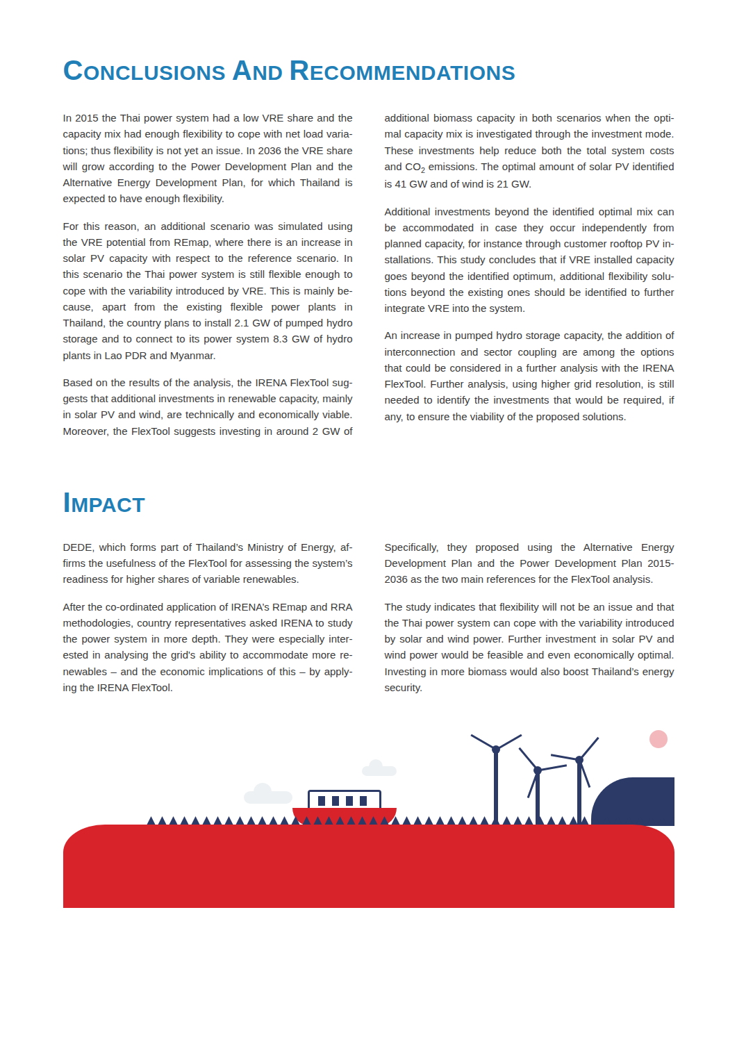Conclusions and Recommendations
In 2015 the Thai power system had a low VRE share and the capacity mix had enough flexibility to cope with net load variations; thus flexibility is not yet an issue. In 2036 the VRE share will grow according to the Power Development Plan and the Alternative Energy Development Plan, for which Thailand is expected to have enough flexibility.
For this reason, an additional scenario was simulated using the VRE potential from REmap, where there is an increase in solar PV capacity with respect to the reference scenario. In this scenario the Thai power system is still flexible enough to cope with the variability introduced by VRE. This is mainly because, apart from the existing flexible power plants in Thailand, the country plans to install 2.1 GW of pumped hydro storage and to connect to its power system 8.3 GW of hydro plants in Lao PDR and Myanmar.
Based on the results of the analysis, the IRENA FlexTool suggests that additional investments in renewable capacity, mainly in solar PV and wind, are technically and economically viable. Moreover, the FlexTool suggests investing in around 2 GW of additional biomass capacity in both scenarios when the optimal capacity mix is investigated through the investment mode. These investments help reduce both the total system costs and CO2 emissions. The optimal amount of solar PV identified is 41 GW and of wind is 21 GW.
Additional investments beyond the identified optimal mix can be accommodated in case they occur independently from planned capacity, for instance through customer rooftop PV installations. This study concludes that if VRE installed capacity goes beyond the identified optimum, additional flexibility solutions beyond the existing ones should be identified to further integrate VRE into the system.
An increase in pumped hydro storage capacity, the addition of interconnection and sector coupling are among the options that could be considered in a further analysis with the IRENA FlexTool. Further analysis, using higher grid resolution, is still needed to identify the investments that would be required, if any, to ensure the viability of the proposed solutions.
Impact
DEDE, which forms part of Thailand’s Ministry of Energy, affirms the usefulness of the FlexTool for assessing the system’s readiness for higher shares of variable renewables.
After the co-ordinated application of IRENA’s REmap and RRA methodologies, country representatives asked IRENA to study the power system in more depth. They were especially interested in analysing the grid's ability to accommodate more renewables – and the economic implications of this – by applying the IRENA FlexTool.
Specifically, they proposed using the Alternative Energy Development Plan and the Power Development Plan 2015-2036 as the two main references for the FlexTool analysis.
The study indicates that flexibility will not be an issue and that the Thai power system can cope with the variability introduced by solar and wind power. Further investment in solar PV and wind power would be feasible and even economically optimal. Investing in more biomass would also boost Thailand’s energy security.